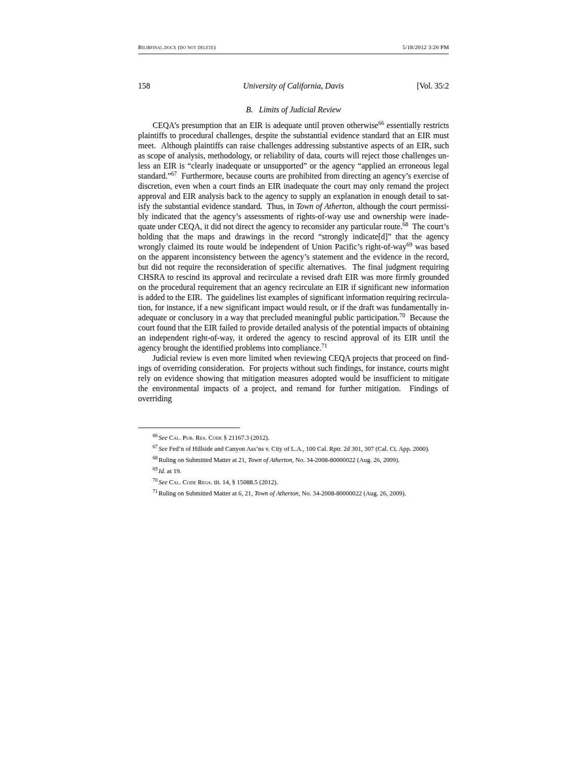BilirFinal.docx (Do Not Delete)
5/18/2012 3:26 PM
158
University of California, Davis
[Vol. 35:2
B. Limits of Judicial Review
CEQA’s presumption that an EIR is adequate until proven otherwise66 essentially restricts plaintiffs to procedural challenges, despite the substantial evidence standard that an EIR must meet. Although plaintiffs can raise challenges addressing substantive aspects of an EIR, such as scope of analysis, methodology, or reliability of data, courts will reject those challenges unless an EIR is “clearly inadequate or unsupported” or the agency “applied an erroneous legal standard.”67 Furthermore, because courts are prohibited from directing an agency’s exercise of discretion, even when a court finds an EIR inadequate the court may only remand the project approval and EIR analysis back to the agency to supply an explanation in enough detail to satisfy the substantial evidence standard. Thus, in Town of Atherton, although the court permissibly indicated that the agency’s assessments of rights-of-way use and ownership were inadequate under CEQA, it did not direct the agency to reconsider any particular route.68 The court’s holding that the maps and drawings in the record “strongly indicate[d]” that the agency wrongly claimed its route would be independent of Union Pacific’s right-of-way69 was based on the apparent inconsistency between the agency’s statement and the evidence in the record, but did not require the reconsideration of specific alternatives. The final judgment requiring CHSRA to rescind its approval and recirculate a revised draft EIR was more firmly grounded on the procedural requirement that an agency recirculate an EIR if significant new information is added to the EIR. The guidelines list examples of significant information requiring recirculation, for instance, if a new significant impact would result, or if the draft was fundamentally inadequate or conclusory in a way that precluded meaningful public participation.70 Because the court found that the EIR failed to provide detailed analysis of the potential impacts of obtaining an independent right-of-way, it ordered the agency to rescind approval of its EIR until the agency brought the identified problems into compliance.71
Judicial review is even more limited when reviewing CEQA projects that proceed on findings of overriding consideration. For projects without such findings, for instance, courts might rely on evidence showing that mitigation measures adopted would be insufficient to mitigate the environmental impacts of a project, and remand for further mitigation. Findings of overriding
66 See Cal. Pub. Res. Code § 21167.3 (2012).
67 See Fed’n of Hillside and Canyon Ass’ns v. City of L.A., 100 Cal. Rptr. 2d 301, 307 (Cal. Ct. App. 2000).
68 Ruling on Submitted Matter at 21, Town of Atherton, No. 34-2008-80000022 (Aug. 26, 2009).
69 Id. at 19.
70 See Cal. Code Regs. tit. 14, § 15088.5 (2012).
71 Ruling on Submitted Matter at 6, 21, Town of Atherton, No. 34-2008-80000022 (Aug. 26, 2009).